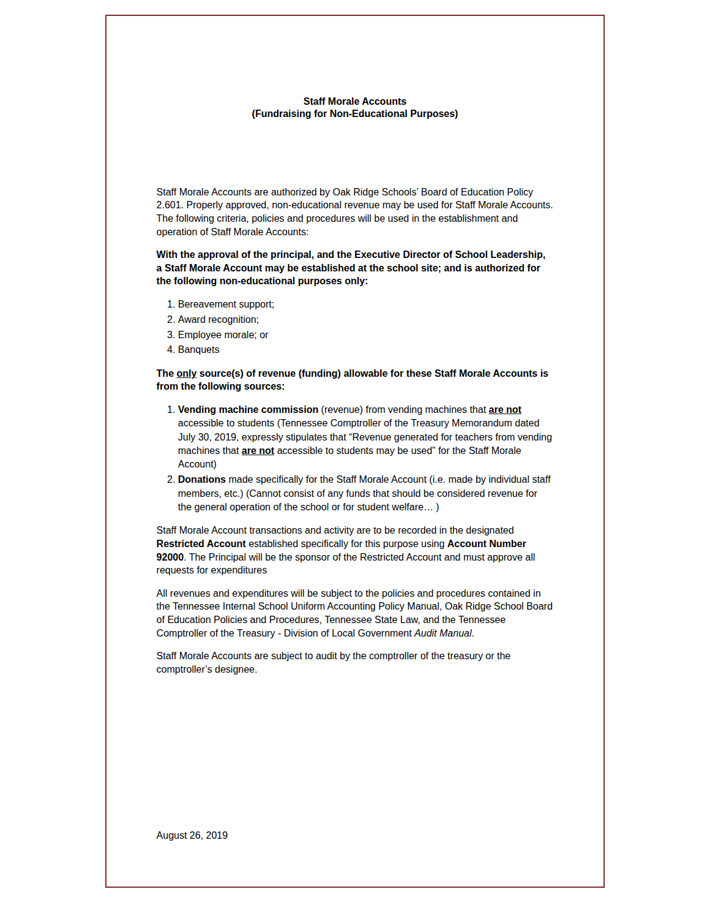Staff Morale Accounts
(Fundraising for Non-Educational Purposes)
Staff Morale Accounts are authorized by Oak Ridge Schools’ Board of Education Policy 2.601. Properly approved, non-educational revenue may be used for Staff Morale Accounts. The following criteria, policies and procedures will be used in the establishment and operation of Staff Morale Accounts:
With the approval of the principal, and the Executive Director of School Leadership, a Staff Morale Account may be established at the school site; and is authorized for the following non-educational purposes only:
Bereavement support;
Award recognition;
Employee morale; or
Banquets
The only source(s) of revenue (funding) allowable for these Staff Morale Accounts is from the following sources:
Vending machine commission (revenue) from vending machines that are not accessible to students (Tennessee Comptroller of the Treasury Memorandum dated July 30, 2019, expressly stipulates that “Revenue generated for teachers from vending machines that are not accessible to students may be used” for the Staff Morale Account)
Donations made specifically for the Staff Morale Account (i.e. made by individual staff members, etc.) (Cannot consist of any funds that should be considered revenue for the general operation of the school or for student welfare… )
Staff Morale Account transactions and activity are to be recorded in the designated Restricted Account established specifically for this purpose using Account Number 92000. The Principal will be the sponsor of the Restricted Account and must approve all requests for expenditures
All revenues and expenditures will be subject to the policies and procedures contained in the Tennessee Internal School Uniform Accounting Policy Manual, Oak Ridge School Board of Education Policies and Procedures, Tennessee State Law, and the Tennessee Comptroller of the Treasury - Division of Local Government Audit Manual.
Staff Morale Accounts are subject to audit by the comptroller of the treasury or the comptroller’s designee.
August 26, 2019